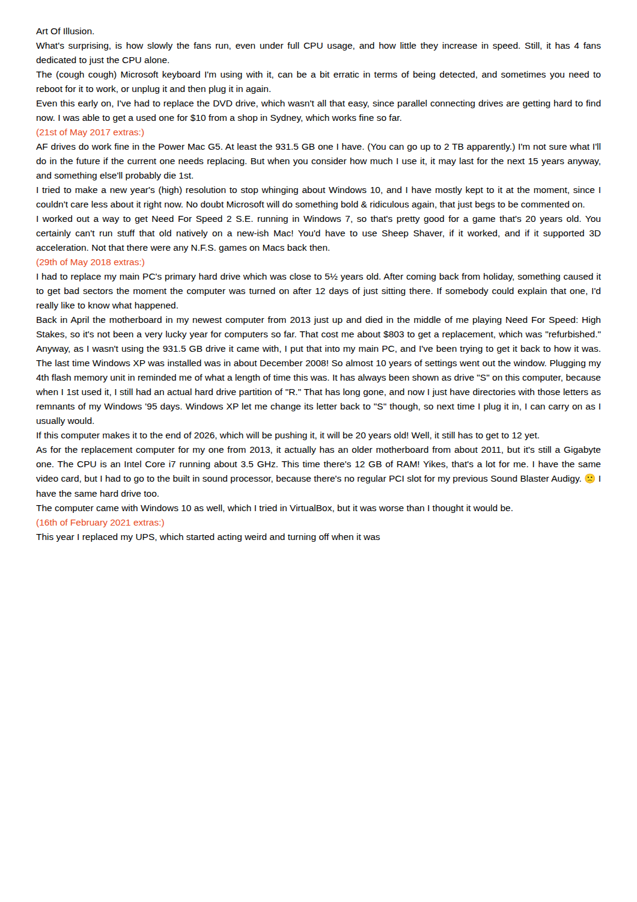Art Of Illusion.
What's surprising, is how slowly the fans run, even under full CPU usage, and how little they increase in speed. Still, it has 4 fans dedicated to just the CPU alone.
The (cough cough) Microsoft keyboard I'm using with it, can be a bit erratic in terms of being detected, and sometimes you need to reboot for it to work, or unplug it and then plug it in again.
Even this early on, I've had to replace the DVD drive, which wasn't all that easy, since parallel connecting drives are getting hard to find now. I was able to get a used one for $10 from a shop in Sydney, which works fine so far.
(21st of May 2017 extras:)
AF drives do work fine in the Power Mac G5. At least the 931.5 GB one I have. (You can go up to 2 TB apparently.) I'm not sure what I'll do in the future if the current one needs replacing. But when you consider how much I use it, it may last for the next 15 years anyway, and something else'll probably die 1st.
I tried to make a new year's (high) resolution to stop whinging about Windows 10, and I have mostly kept to it at the moment, since I couldn't care less about it right now. No doubt Microsoft will do something bold & ridiculous again, that just begs to be commented on.
I worked out a way to get Need For Speed 2 S.E. running in Windows 7, so that's pretty good for a game that's 20 years old. You certainly can't run stuff that old natively on a new-ish Mac! You'd have to use Sheep Shaver, if it worked, and if it supported 3D acceleration. Not that there were any N.F.S. games on Macs back then.
(29th of May 2018 extras:)
I had to replace my main PC's primary hard drive which was close to 5½ years old. After coming back from holiday, something caused it to get bad sectors the moment the computer was turned on after 12 days of just sitting there. If somebody could explain that one, I'd really like to know what happened.
Back in April the motherboard in my newest computer from 2013 just up and died in the middle of me playing Need For Speed: High Stakes, so it's not been a very lucky year for computers so far. That cost me about $803 to get a replacement, which was "refurbished." Anyway, as I wasn't using the 931.5 GB drive it came with, I put that into my main PC, and I've been trying to get it back to how it was. The last time Windows XP was installed was in about December 2008! So almost 10 years of settings went out the window. Plugging my 4th flash memory unit in reminded me of what a length of time this was. It has always been shown as drive "S" on this computer, because when I 1st used it, I still had an actual hard drive partition of "R." That has long gone, and now I just have directories with those letters as remnants of my Windows '95 days. Windows XP let me change its letter back to "S" though, so next time I plug it in, I can carry on as I usually would.
If this computer makes it to the end of 2026, which will be pushing it, it will be 20 years old! Well, it still has to get to 12 yet.
As for the replacement computer for my one from 2013, it actually has an older motherboard from about 2011, but it's still a Gigabyte one. The CPU is an Intel Core i7 running about 3.5 GHz. This time there's 12 GB of RAM! Yikes, that's a lot for me. I have the same video card, but I had to go to the built in sound processor, because there's no regular PCI slot for my previous Sound Blaster Audigy. 🙁 I have the same hard drive too.
The computer came with Windows 10 as well, which I tried in VirtualBox, but it was worse than I thought it would be.
(16th of February 2021 extras:)
This year I replaced my UPS, which started acting weird and turning off when it was